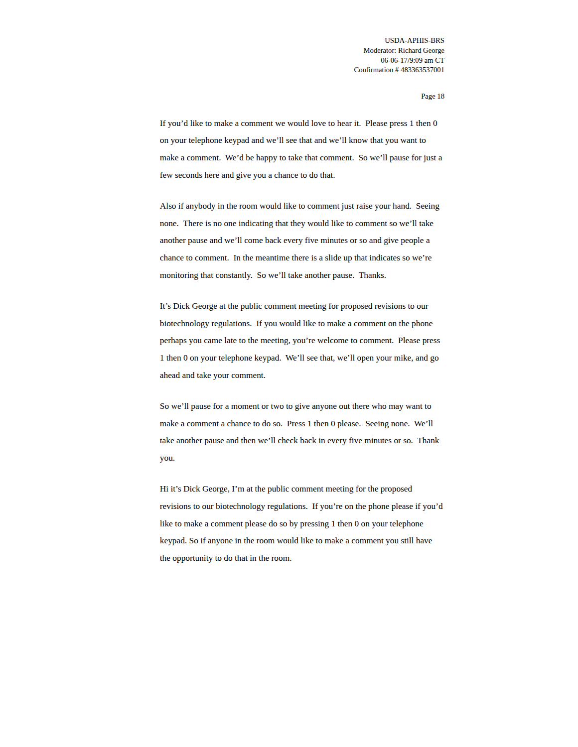USDA-APHIS-BRS
Moderator: Richard George
06-06-17/9:09 am CT
Confirmation # 483363537001
Page 18
If you’d like to make a comment we would love to hear it. Please press 1 then 0 on your telephone keypad and we’ll see that and we’ll know that you want to make a comment. We’d be happy to take that comment. So we’ll pause for just a few seconds here and give you a chance to do that.
Also if anybody in the room would like to comment just raise your hand. Seeing none. There is no one indicating that they would like to comment so we’ll take another pause and we’ll come back every five minutes or so and give people a chance to comment. In the meantime there is a slide up that indicates so we’re monitoring that constantly. So we’ll take another pause. Thanks.
It’s Dick George at the public comment meeting for proposed revisions to our biotechnology regulations. If you would like to make a comment on the phone perhaps you came late to the meeting, you’re welcome to comment. Please press 1 then 0 on your telephone keypad. We’ll see that, we’ll open your mike, and go ahead and take your comment.
So we’ll pause for a moment or two to give anyone out there who may want to make a comment a chance to do so. Press 1 then 0 please. Seeing none. We’ll take another pause and then we’ll check back in every five minutes or so. Thank you.
Hi it’s Dick George, I’m at the public comment meeting for the proposed revisions to our biotechnology regulations. If you’re on the phone please if you’d like to make a comment please do so by pressing 1 then 0 on your telephone keypad. So if anyone in the room would like to make a comment you still have the opportunity to do that in the room.